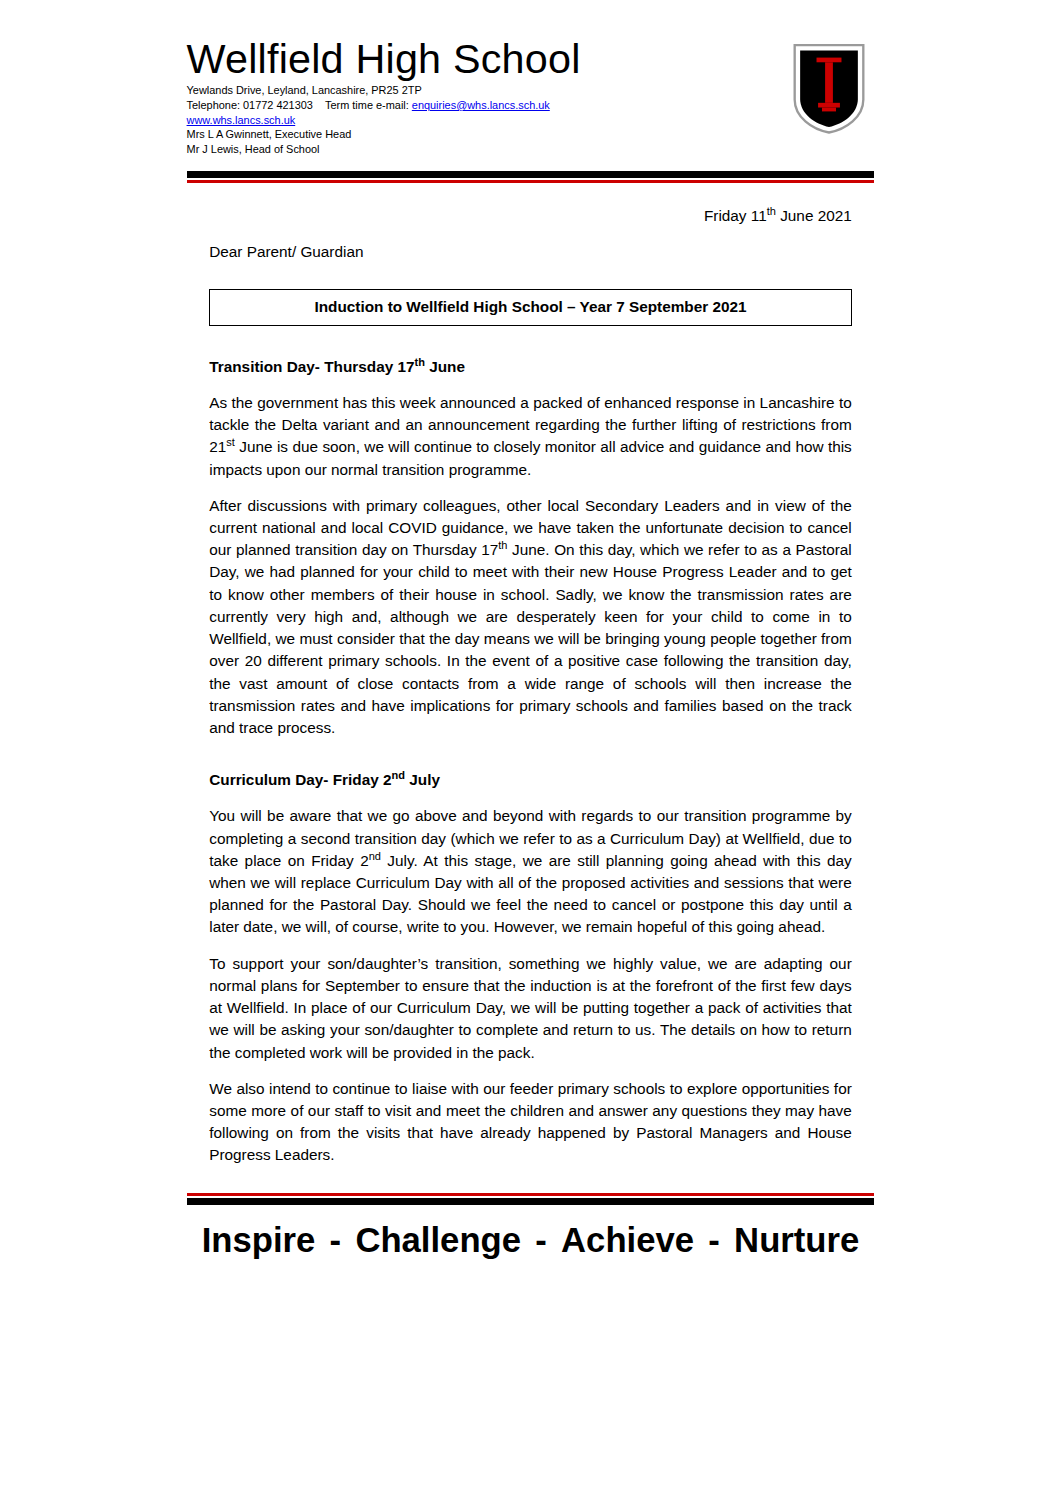Wellfield High School
Yewlands Drive, Leyland, Lancashire, PR25 2TP
Telephone: 01772 421303 Term time e-mail: enquiries@whs.lancs.sch.uk
www.whs.lancs.sch.uk
Mrs L A Gwinnett, Executive Head
Mr J Lewis, Head of School
Friday 11th June 2021
Dear Parent/ Guardian
Induction to Wellfield High School – Year 7 September 2021
Transition Day- Thursday 17th June
As the government has this week announced a packed of enhanced response in Lancashire to tackle the Delta variant and an announcement regarding the further lifting of restrictions from 21st June is due soon, we will continue to closely monitor all advice and guidance and how this impacts upon our normal transition programme.
After discussions with primary colleagues, other local Secondary Leaders and in view of the current national and local COVID guidance, we have taken the unfortunate decision to cancel our planned transition day on Thursday 17th June. On this day, which we refer to as a Pastoral Day, we had planned for your child to meet with their new House Progress Leader and to get to know other members of their house in school. Sadly, we know the transmission rates are currently very high and, although we are desperately keen for your child to come in to Wellfield, we must consider that the day means we will be bringing young people together from over 20 different primary schools. In the event of a positive case following the transition day, the vast amount of close contacts from a wide range of schools will then increase the transmission rates and have implications for primary schools and families based on the track and trace process.
Curriculum Day- Friday 2nd July
You will be aware that we go above and beyond with regards to our transition programme by completing a second transition day (which we refer to as a Curriculum Day) at Wellfield, due to take place on Friday 2nd July. At this stage, we are still planning going ahead with this day when we will replace Curriculum Day with all of the proposed activities and sessions that were planned for the Pastoral Day. Should we feel the need to cancel or postpone this day until a later date, we will, of course, write to you. However, we remain hopeful of this going ahead.
To support your son/daughter’s transition, something we highly value, we are adapting our normal plans for September to ensure that the induction is at the forefront of the first few days at Wellfield. In place of our Curriculum Day, we will be putting together a pack of activities that we will be asking your son/daughter to complete and return to us. The details on how to return the completed work will be provided in the pack.
We also intend to continue to liaise with our feeder primary schools to explore opportunities for some more of our staff to visit and meet the children and answer any questions they may have following on from the visits that have already happened by Pastoral Managers and House Progress Leaders.
Inspire - Challenge - Achieve - Nurture